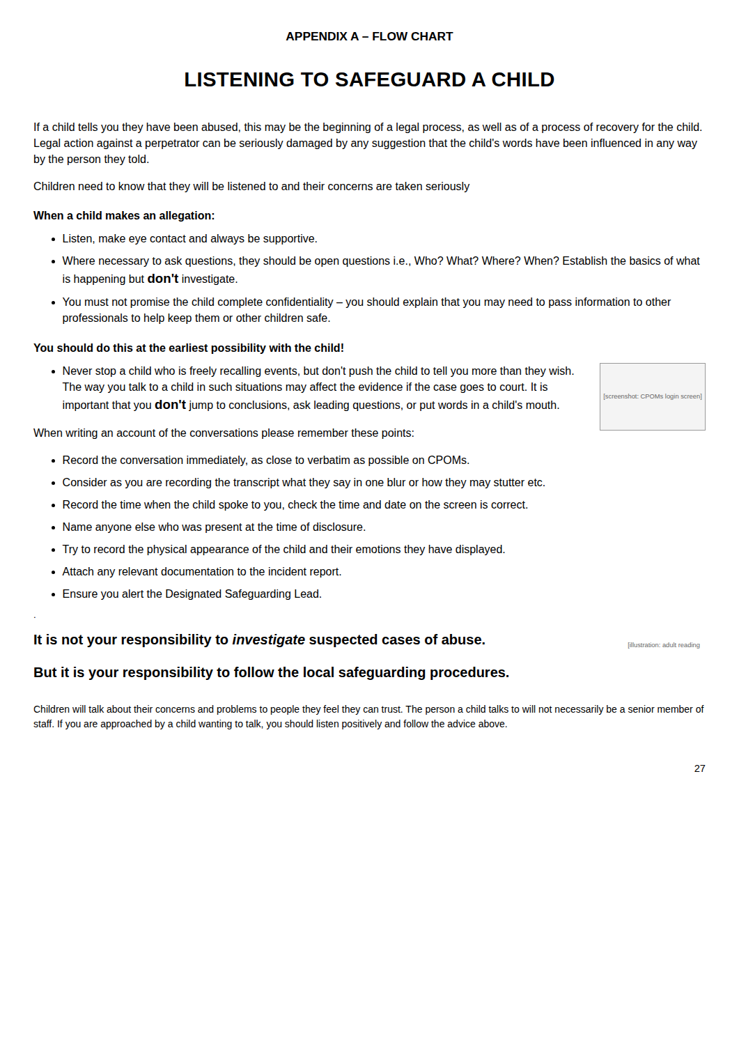APPENDIX A – FLOW CHART
LISTENING TO SAFEGUARD A CHILD
If a child tells you they have been abused, this may be the beginning of a legal process, as well as of a process of recovery for the child. Legal action against a perpetrator can be seriously damaged by any suggestion that the child's words have been influenced in any way by the person they told.
Children need to know that they will be listened to and their concerns are taken seriously
When a child makes an allegation:
Listen, make eye contact and always be supportive.
Where necessary to ask questions, they should be open questions i.e., Who? What? Where? When? Establish the basics of what is happening but don't investigate.
You must not promise the child complete confidentiality – you should explain that you may need to pass information to other professionals to help keep them or other children safe.
You should do this at the earliest possibility with the child!
[screenshot: CPOMs login screen]
Never stop a child who is freely recalling events, but don't push the child to tell you more than they wish. The way you talk to a child in such situations may affect the evidence if the case goes to court. It is important that you don't jump to conclusions, ask leading questions, or put words in a child's mouth.
When writing an account of the conversations please remember these points:
Record the conversation immediately, as close to verbatim as possible on CPOMs.
Consider as you are recording the transcript what they say in one blur or how they may stutter etc.
Record the time when the child spoke to you, check the time and date on the screen is correct.
Name anyone else who was present at the time of disclosure.
Try to record the physical appearance of the child and their emotions they have displayed.
Attach any relevant documentation to the incident report.
Ensure you alert the Designated Safeguarding Lead.
.
[illustration: adult reading with children]
It is not your responsibility to investigate suspected cases of abuse.
But it is your responsibility to follow the local safeguarding procedures.
Children will talk about their concerns and problems to people they feel they can trust. The person a child talks to will not necessarily be a senior member of staff. If you are approached by a child wanting to talk, you should listen positively and follow the advice above.
27